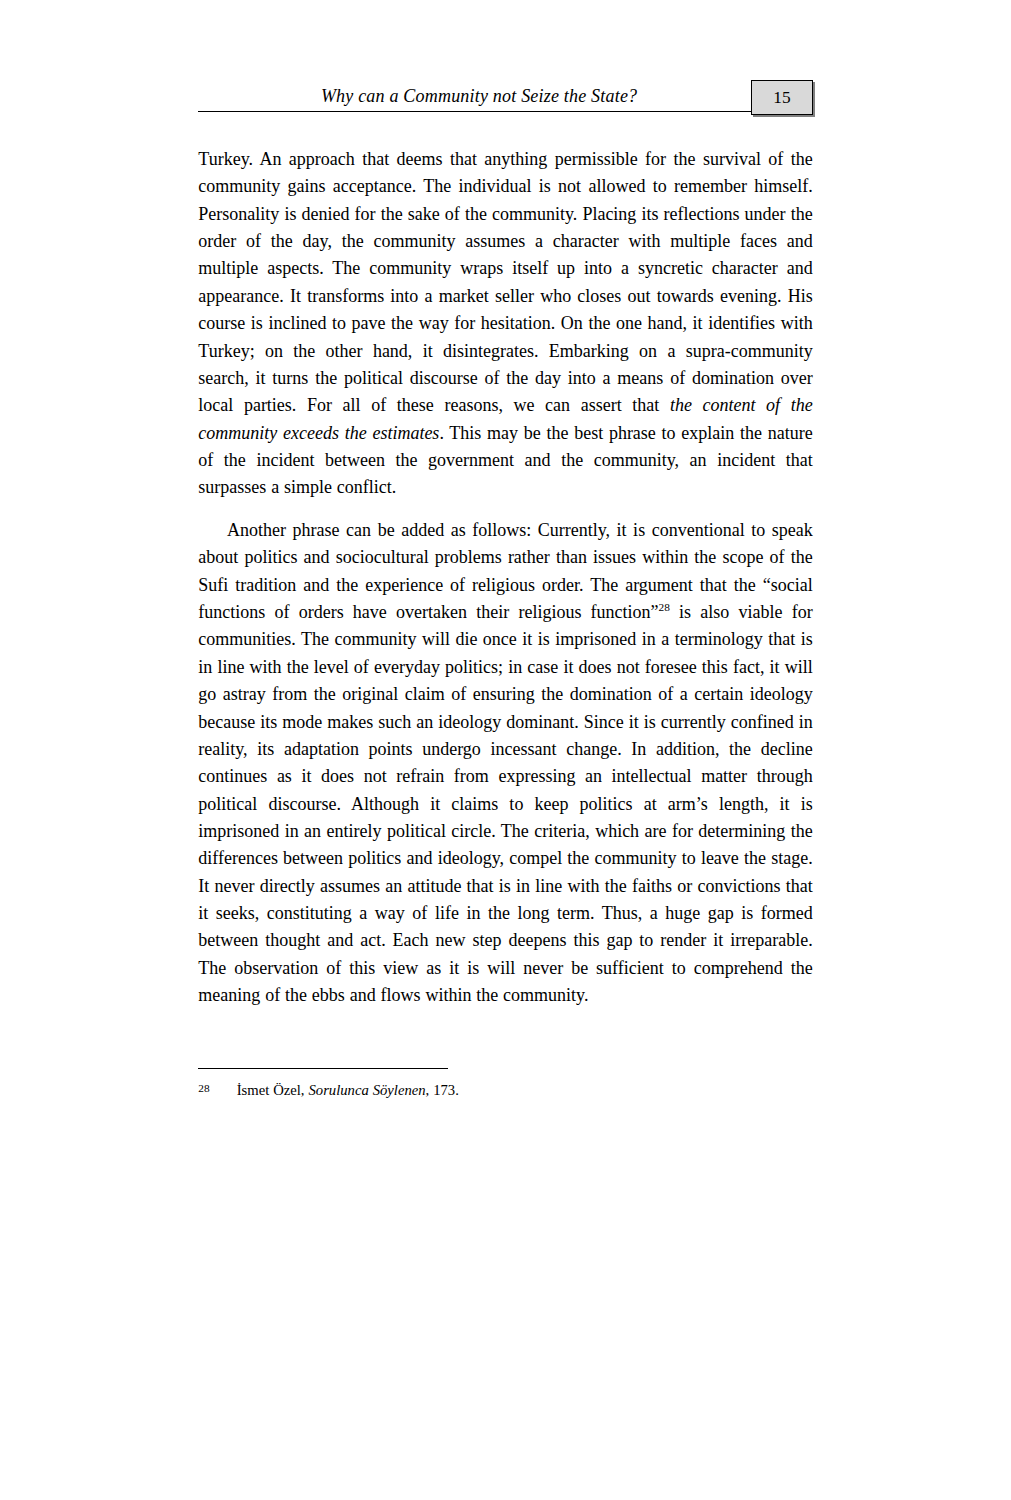Why can a Community not Seize the State?
15
Turkey. An approach that deems that anything permissible for the survival of the community gains acceptance. The individual is not allowed to remember himself. Personality is denied for the sake of the community. Placing its reflections under the order of the day, the community assumes a character with multiple faces and multiple aspects. The community wraps itself up into a syncretic character and appearance. It transforms into a market seller who closes out towards evening. His course is inclined to pave the way for hesitation. On the one hand, it identifies with Turkey; on the other hand, it disintegrates. Embarking on a supra-community search, it turns the political discourse of the day into a means of domination over local parties. For all of these reasons, we can assert that the content of the community exceeds the estimates. This may be the best phrase to explain the nature of the incident between the government and the community, an incident that surpasses a simple conflict.
Another phrase can be added as follows: Currently, it is conventional to speak about politics and sociocultural problems rather than issues within the scope of the Sufi tradition and the experience of religious order. The argument that the “social functions of orders have overtaken their religious function”28 is also viable for communities. The community will die once it is imprisoned in a terminology that is in line with the level of everyday politics; in case it does not foresee this fact, it will go astray from the original claim of ensuring the domination of a certain ideology because its mode makes such an ideology dominant. Since it is currently confined in reality, its adaptation points undergo incessant change. In addition, the decline continues as it does not refrain from expressing an intellectual matter through political discourse. Although it claims to keep politics at arm’s length, it is imprisoned in an entirely political circle. The criteria, which are for determining the differences between politics and ideology, compel the community to leave the stage. It never directly assumes an attitude that is in line with the faiths or convictions that it seeks, constituting a way of life in the long term. Thus, a huge gap is formed between thought and act. Each new step deepens this gap to render it irreparable. The observation of this view as it is will never be sufficient to comprehend the meaning of the ebbs and flows within the community.
28 İsmet Özel, Sorulunca Söylenen, 173.